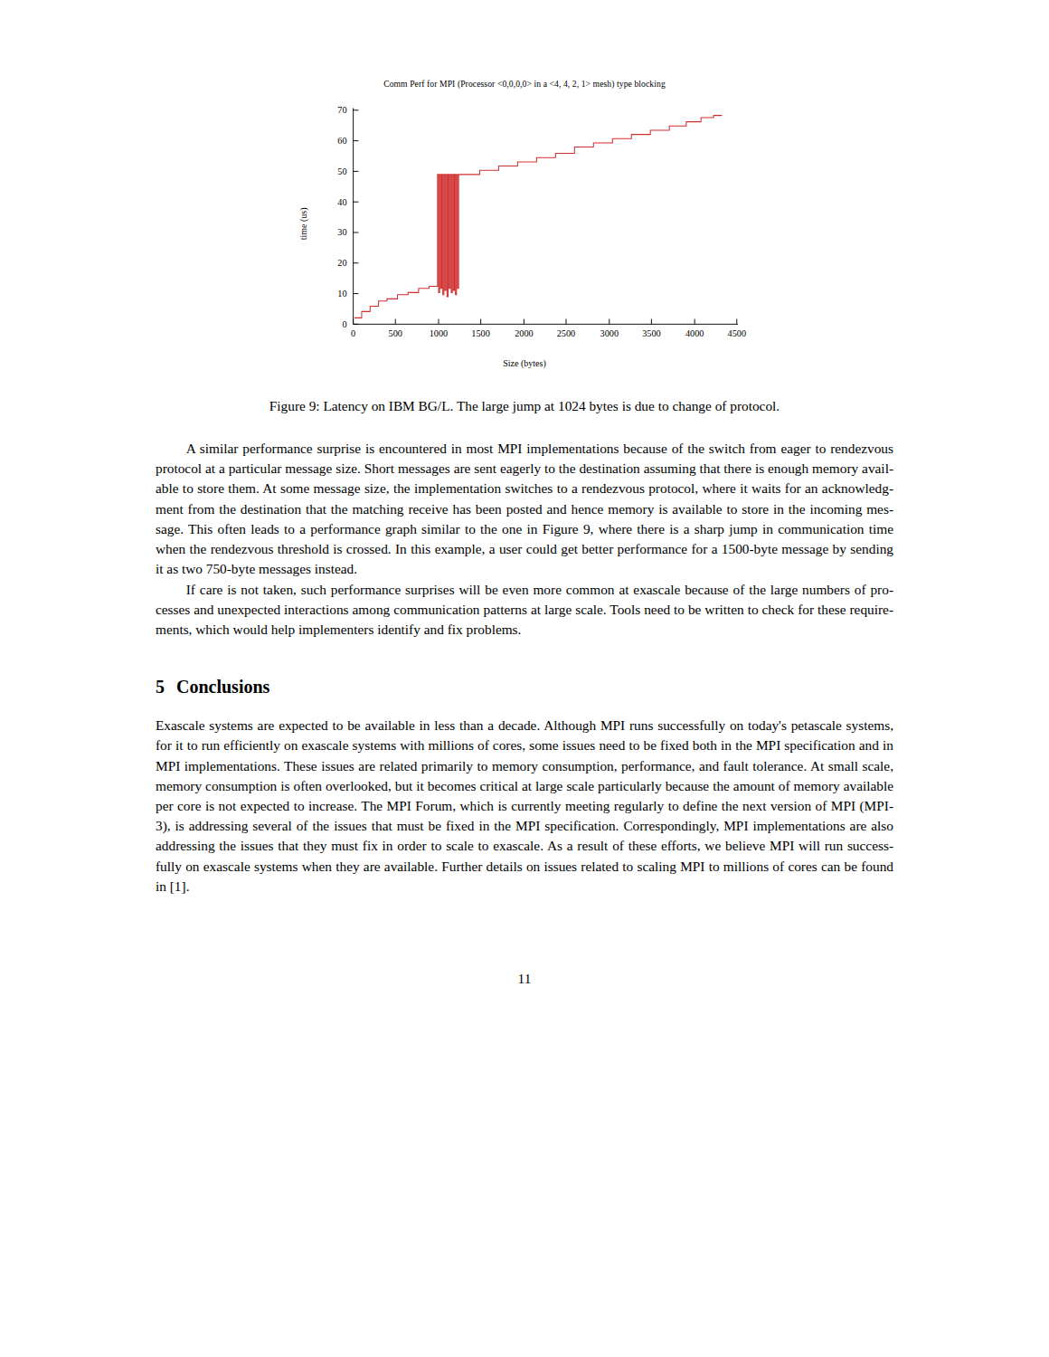Comm Perf for MPI (Processor <0,0,0,0> in a <4, 4, 2, 1> mesh) type blocking
time (us)
0 10 20 30 40 50 60 70 0 500 1000 1500 2000 2500 3000 3500 4000 4500
Size (bytes)
Figure 9: Latency on IBM BG/L. The large jump at 1024 bytes is due to change of protocol.
A similar performance surprise is encountered in most MPI implementations because of the switch from eager to rendezvous protocol at a particular message size. Short messages are sent eagerly to the destination assuming that there is enough memory available to store them. At some message size, the implementation switches to a rendezvous protocol, where it waits for an acknowledgment from the destination that the matching receive has been posted and hence memory is available to store in the incoming message. This often leads to a performance graph similar to the one in Figure 9, where there is a sharp jump in communication time when the rendezvous threshold is crossed. In this example, a user could get better performance for a 1500-byte message by sending it as two 750-byte messages instead.
If care is not taken, such performance surprises will be even more common at exascale because of the large numbers of processes and unexpected interactions among communication patterns at large scale. Tools need to be written to check for these requirements, which would help implementers identify and fix problems.
5 Conclusions
Exascale systems are expected to be available in less than a decade. Although MPI runs successfully on today's petascale systems, for it to run efficiently on exascale systems with millions of cores, some issues need to be fixed both in the MPI specification and in MPI implementations. These issues are related primarily to memory consumption, performance, and fault tolerance. At small scale, memory consumption is often overlooked, but it becomes critical at large scale particularly because the amount of memory available per core is not expected to increase. The MPI Forum, which is currently meeting regularly to define the next version of MPI (MPI-3), is addressing several of the issues that must be fixed in the MPI specification. Correspondingly, MPI implementations are also addressing the issues that they must fix in order to scale to exascale. As a result of these efforts, we believe MPI will run successfully on exascale systems when they are available. Further details on issues related to scaling MPI to millions of cores can be found in [1].
11